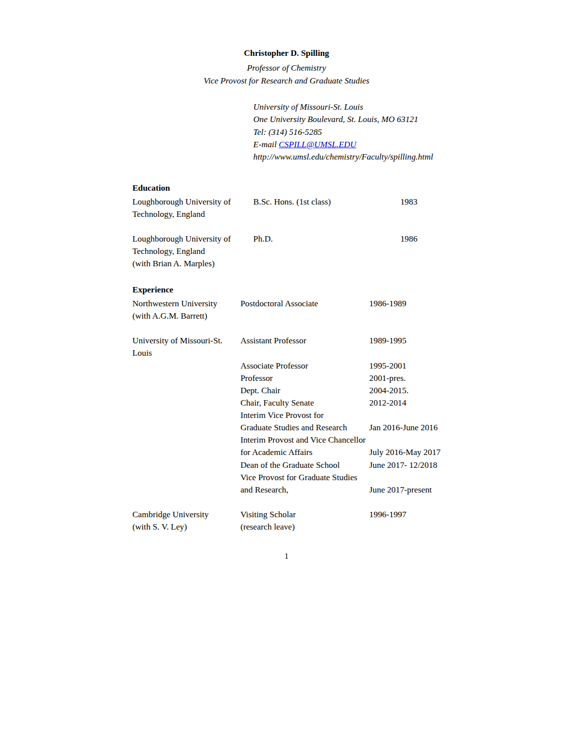Christopher D. Spilling
Professor of Chemistry
Vice Provost for Research and Graduate Studies
University of Missouri-St. Louis
One University Boulevard, St. Louis, MO 63121
Tel: (314) 516-5285
E-mail CSPILL@UMSL.EDU
http://www.umsl.edu/chemistry/Faculty/spilling.html
Education
| Loughborough University of Technology, England | B.Sc. Hons. (1st class) | 1983 |
| Loughborough University of Technology, England (with Brian A. Marples) | Ph.D. | 1986 |
Experience
| Northwestern University (with A.G.M. Barrett) | Postdoctoral Associate | 1986-1989 |
| University of Missouri-St. Louis | Assistant Professor | 1989-1995 |
| | Associate Professor | 1995-2001 |
| | Professor | 2001-pres. |
| | Dept. Chair | 2004-2015. |
| | Chair, Faculty Senate | 2012-2014 |
| | Interim Vice Provost for | |
| | Graduate Studies and Research | Jan 2016-June 2016 |
| | Interim Provost and Vice Chancellor | |
| | for Academic Affairs | July 2016-May 2017 |
| | Dean of the Graduate School | June 2017- 12/2018 |
| | Vice Provost for Graduate Studies | |
| | and Research, | June 2017-present |
| Cambridge University (with S. V. Ley) | Visiting Scholar (research leave) | 1996-1997 |
1